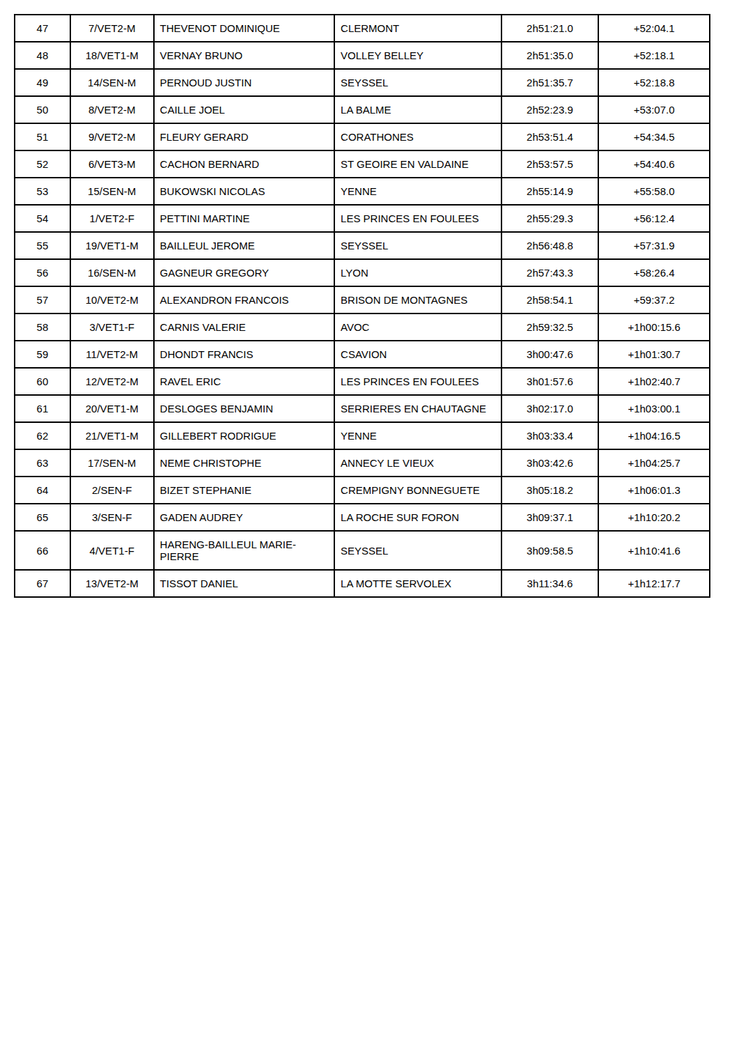| 47 | 7/VET2-M | THEVENOT DOMINIQUE | CLERMONT | 2h51:21.0 | +52:04.1 |
| 48 | 18/VET1-M | VERNAY BRUNO | VOLLEY BELLEY | 2h51:35.0 | +52:18.1 |
| 49 | 14/SEN-M | PERNOUD JUSTIN | SEYSSEL | 2h51:35.7 | +52:18.8 |
| 50 | 8/VET2-M | CAILLE JOEL | LA BALME | 2h52:23.9 | +53:07.0 |
| 51 | 9/VET2-M | FLEURY GERARD | CORATHONES | 2h53:51.4 | +54:34.5 |
| 52 | 6/VET3-M | CACHON BERNARD | ST GEOIRE EN VALDAINE | 2h53:57.5 | +54:40.6 |
| 53 | 15/SEN-M | BUKOWSKI NICOLAS | YENNE | 2h55:14.9 | +55:58.0 |
| 54 | 1/VET2-F | PETTINI MARTINE | LES PRINCES EN FOULEES | 2h55:29.3 | +56:12.4 |
| 55 | 19/VET1-M | BAILLEUL JEROME | SEYSSEL | 2h56:48.8 | +57:31.9 |
| 56 | 16/SEN-M | GAGNEUR GREGORY | LYON | 2h57:43.3 | +58:26.4 |
| 57 | 10/VET2-M | ALEXANDRON FRANCOIS | BRISON DE MONTAGNES | 2h58:54.1 | +59:37.2 |
| 58 | 3/VET1-F | CARNIS VALERIE | AVOC | 2h59:32.5 | +1h00:15.6 |
| 59 | 11/VET2-M | DHONDT FRANCIS | CSAVION | 3h00:47.6 | +1h01:30.7 |
| 60 | 12/VET2-M | RAVEL ERIC | LES PRINCES EN FOULEES | 3h01:57.6 | +1h02:40.7 |
| 61 | 20/VET1-M | DESLOGES BENJAMIN | SERRIERES EN CHAUTAGNE | 3h02:17.0 | +1h03:00.1 |
| 62 | 21/VET1-M | GILLEBERT RODRIGUE | YENNE | 3h03:33.4 | +1h04:16.5 |
| 63 | 17/SEN-M | NEME CHRISTOPHE | ANNECY LE VIEUX | 3h03:42.6 | +1h04:25.7 |
| 64 | 2/SEN-F | BIZET STEPHANIE | CREMPIGNY BONNEGUETE | 3h05:18.2 | +1h06:01.3 |
| 65 | 3/SEN-F | GADEN AUDREY | LA ROCHE SUR FORON | 3h09:37.1 | +1h10:20.2 |
| 66 | 4/VET1-F | HARENG-BAILLEUL MARIE-PIERRE | SEYSSEL | 3h09:58.5 | +1h10:41.6 |
| 67 | 13/VET2-M | TISSOT DANIEL | LA MOTTE SERVOLEX | 3h11:34.6 | +1h12:17.7 |